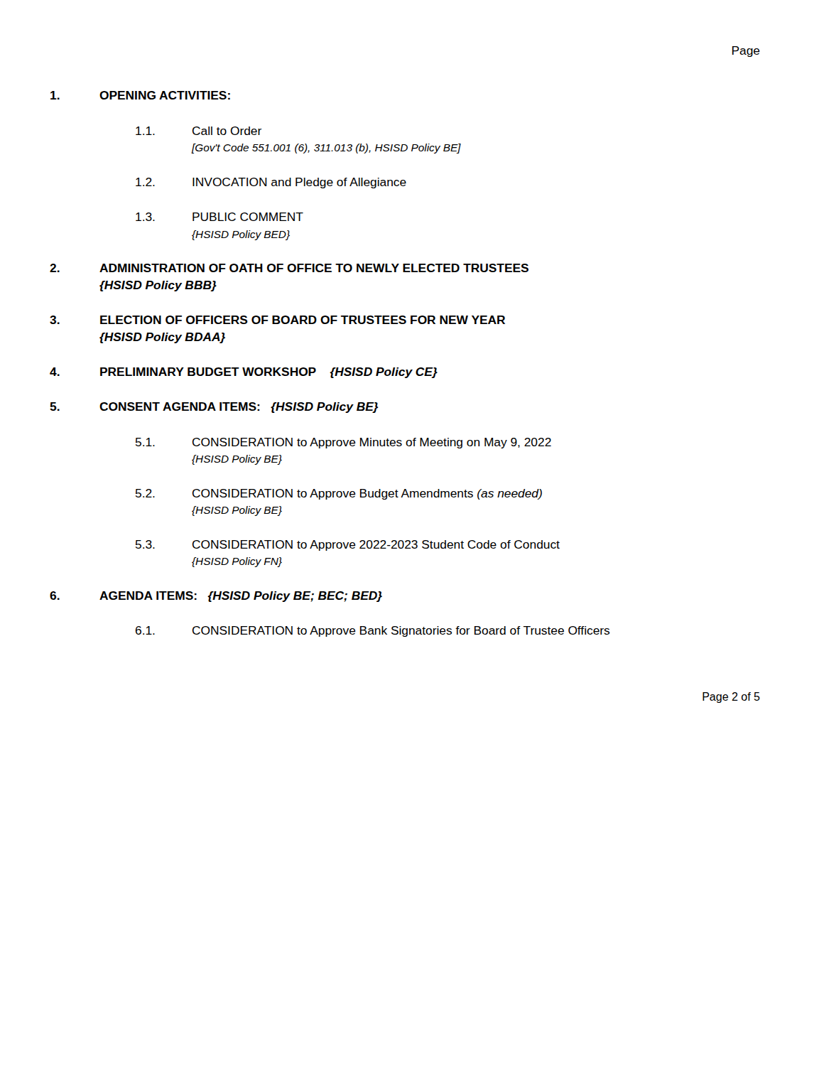Page
1.
OPENING ACTIVITIES:
1.1.
Call to Order [Gov't Code 551.001 (6), 311.013 (b), HSISD Policy BE]
1.2.
INVOCATION and Pledge of Allegiance
1.3.
PUBLIC COMMENT {HSISD Policy BED}
2.
ADMINISTRATION OF OATH OF OFFICE TO NEWLY ELECTED TRUSTEES
{HSISD Policy BBB}
3.
ELECTION OF OFFICERS OF BOARD OF TRUSTEES FOR NEW YEAR
{HSISD Policy BDAA}
4.
PRELIMINARY BUDGET WORKSHOP {HSISD Policy CE}
5.
CONSENT AGENDA ITEMS: {HSISD Policy BE}
5.1.
CONSIDERATION to Approve Minutes of Meeting on May 9, 2022 {HSISD Policy BE}
5.2.
CONSIDERATION to Approve Budget Amendments (as needed) {HSISD Policy BE}
5.3.
CONSIDERATION to Approve 2022-2023 Student Code of Conduct {HSISD Policy FN}
6.
AGENDA ITEMS: {HSISD Policy BE; BEC; BED}
6.1.
CONSIDERATION to Approve Bank Signatories for Board of Trustee Officers
Page 2 of 5